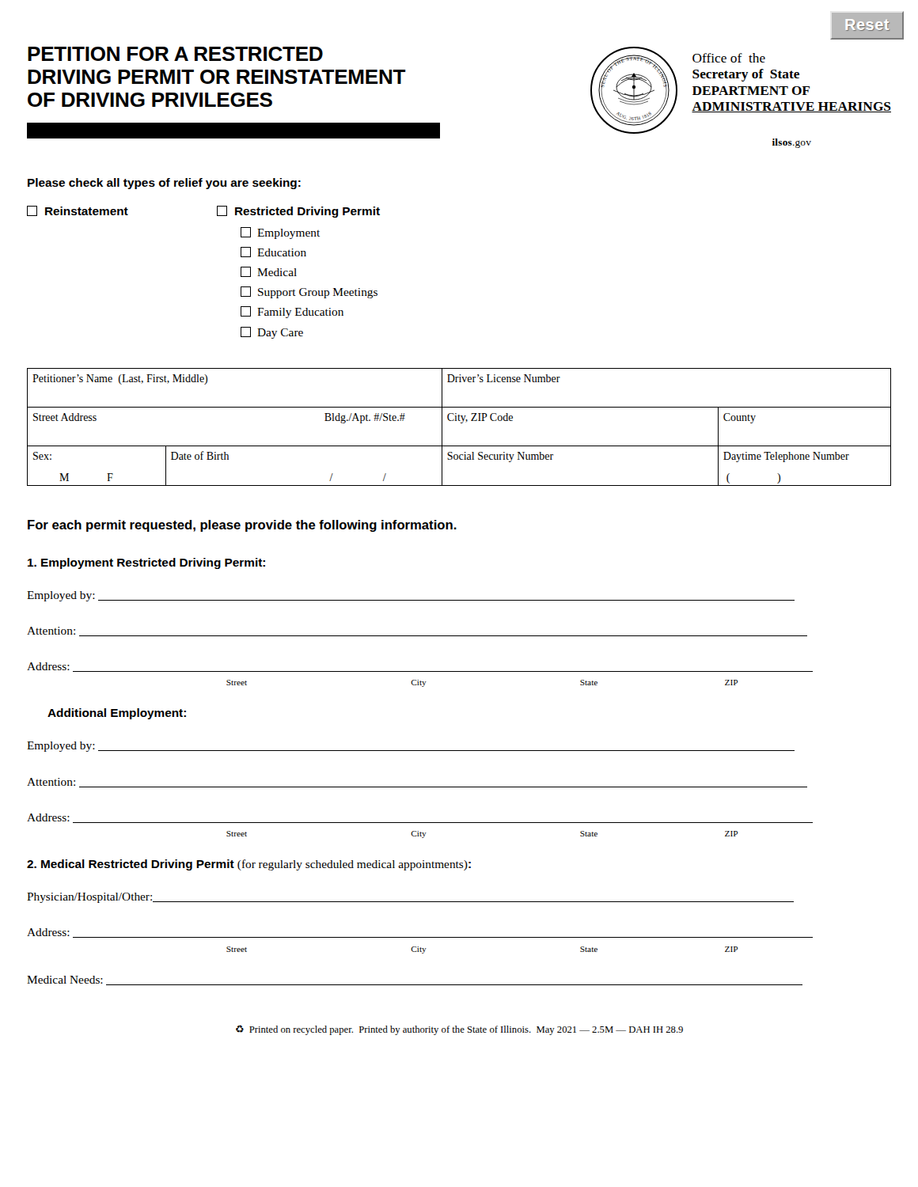Reset
PETITION FOR A RESTRICTED
DRIVING PERMIT OR REINSTATEMENT
OF DRIVING PRIVILEGES
SEAL OF THE STATE OF ILLINOIS AUG. 26TH 1818
Office of the
Secretary of State
DEPARTMENT OF
ADMINISTRATIVE HEARINGS
ilsos.gov
Please check all types of relief you are seeking:
Reinstatement
Restricted Driving Permit
Employment
Education
Medical
Support Group Meetings
Family Education
Day Care
| Petitioner’s Name (Last, First, Middle) | Driver’s License Number |
| Street Address Bldg./Apt. #/Ste.# | City, ZIP Code | County |
| Sex: M F | Date of Birth / / | Social Security Number | Daytime Telephone Number ( ) |
For each permit requested, please provide the following information.
1. Employment Restricted Driving Permit:
Employed by:
Attention:
Address:
Street City State ZIP
Additional Employment:
Employed by:
Attention:
Address:
Street City State ZIP
2. Medical Restricted Driving Permit (for regularly scheduled medical appointments):
Physician/Hospital/Other:
Address:
Street City State ZIP
Medical Needs:
♻ Printed on recycled paper. Printed by authority of the State of Illinois. May 2021 — 2.5M — DAH IH 28.9